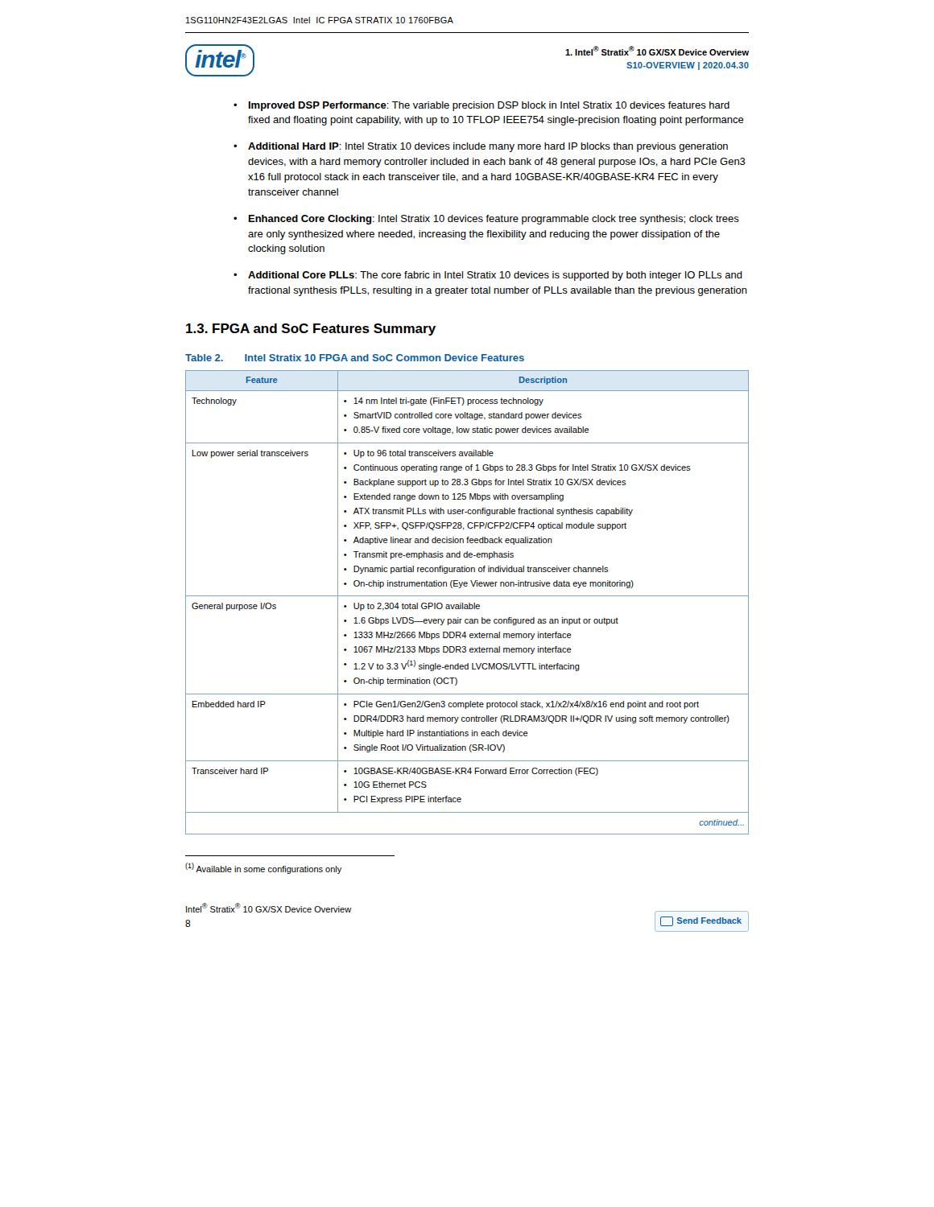1SG110HN2F43E2LGAS Intel IC FPGA STRATIX 10 1760FBGA
intel®
1. Intel® Stratix® 10 GX/SX Device Overview
S10-OVERVIEW | 2020.04.30
Improved DSP Performance: The variable precision DSP block in Intel Stratix 10 devices features hard fixed and floating point capability, with up to 10 TFLOP IEEE754 single-precision floating point performance
Additional Hard IP: Intel Stratix 10 devices include many more hard IP blocks than previous generation devices, with a hard memory controller included in each bank of 48 general purpose IOs, a hard PCIe Gen3 x16 full protocol stack in each transceiver tile, and a hard 10GBASE-KR/40GBASE-KR4 FEC in every transceiver channel
Enhanced Core Clocking: Intel Stratix 10 devices feature programmable clock tree synthesis; clock trees are only synthesized where needed, increasing the flexibility and reducing the power dissipation of the clocking solution
Additional Core PLLs: The core fabric in Intel Stratix 10 devices is supported by both integer IO PLLs and fractional synthesis fPLLs, resulting in a greater total number of PLLs available than the previous generation
1.3. FPGA and SoC Features Summary
Table 2. Intel Stratix 10 FPGA and SoC Common Device Features
| Feature | Description |
| --- | --- |
| Technology | 14 nm Intel tri-gate (FinFET) process technology SmartVID controlled core voltage, standard power devices 0.85-V fixed core voltage, low static power devices available |
| Low power serial transceivers | Up to 96 total transceivers available Continuous operating range of 1 Gbps to 28.3 Gbps for Intel Stratix 10 GX/SX devices Backplane support up to 28.3 Gbps for Intel Stratix 10 GX/SX devices Extended range down to 125 Mbps with oversampling ATX transmit PLLs with user-configurable fractional synthesis capability XFP, SFP+, QSFP/QSFP28, CFP/CFP2/CFP4 optical module support Adaptive linear and decision feedback equalization Transmit pre-emphasis and de-emphasis Dynamic partial reconfiguration of individual transceiver channels On-chip instrumentation (Eye Viewer non-intrusive data eye monitoring) |
| General purpose I/Os | Up to 2,304 total GPIO available 1.6 Gbps LVDS—every pair can be configured as an input or output 1333 MHz/2666 Mbps DDR4 external memory interface 1067 MHz/2133 Mbps DDR3 external memory interface 1.2 V to 3.3 V (1) single-ended LVCMOS/LVTTL interfacing On-chip termination (OCT) |
| Embedded hard IP | PCIe Gen1/Gen2/Gen3 complete protocol stack, x1/x2/x4/x8/x16 end point and root port DDR4/DDR3 hard memory controller (RLDRAM3/QDR II+/QDR IV using soft memory controller) Multiple hard IP instantiations in each device Single Root I/O Virtualization (SR-IOV) |
| Transceiver hard IP | 10GBASE-KR/40GBASE-KR4 Forward Error Correction (FEC) 10G Ethernet PCS PCI Express PIPE interface |
| continued... |
(1) Available in some configurations only
Intel® Stratix® 10 GX/SX Device Overview
8
Send Feedback